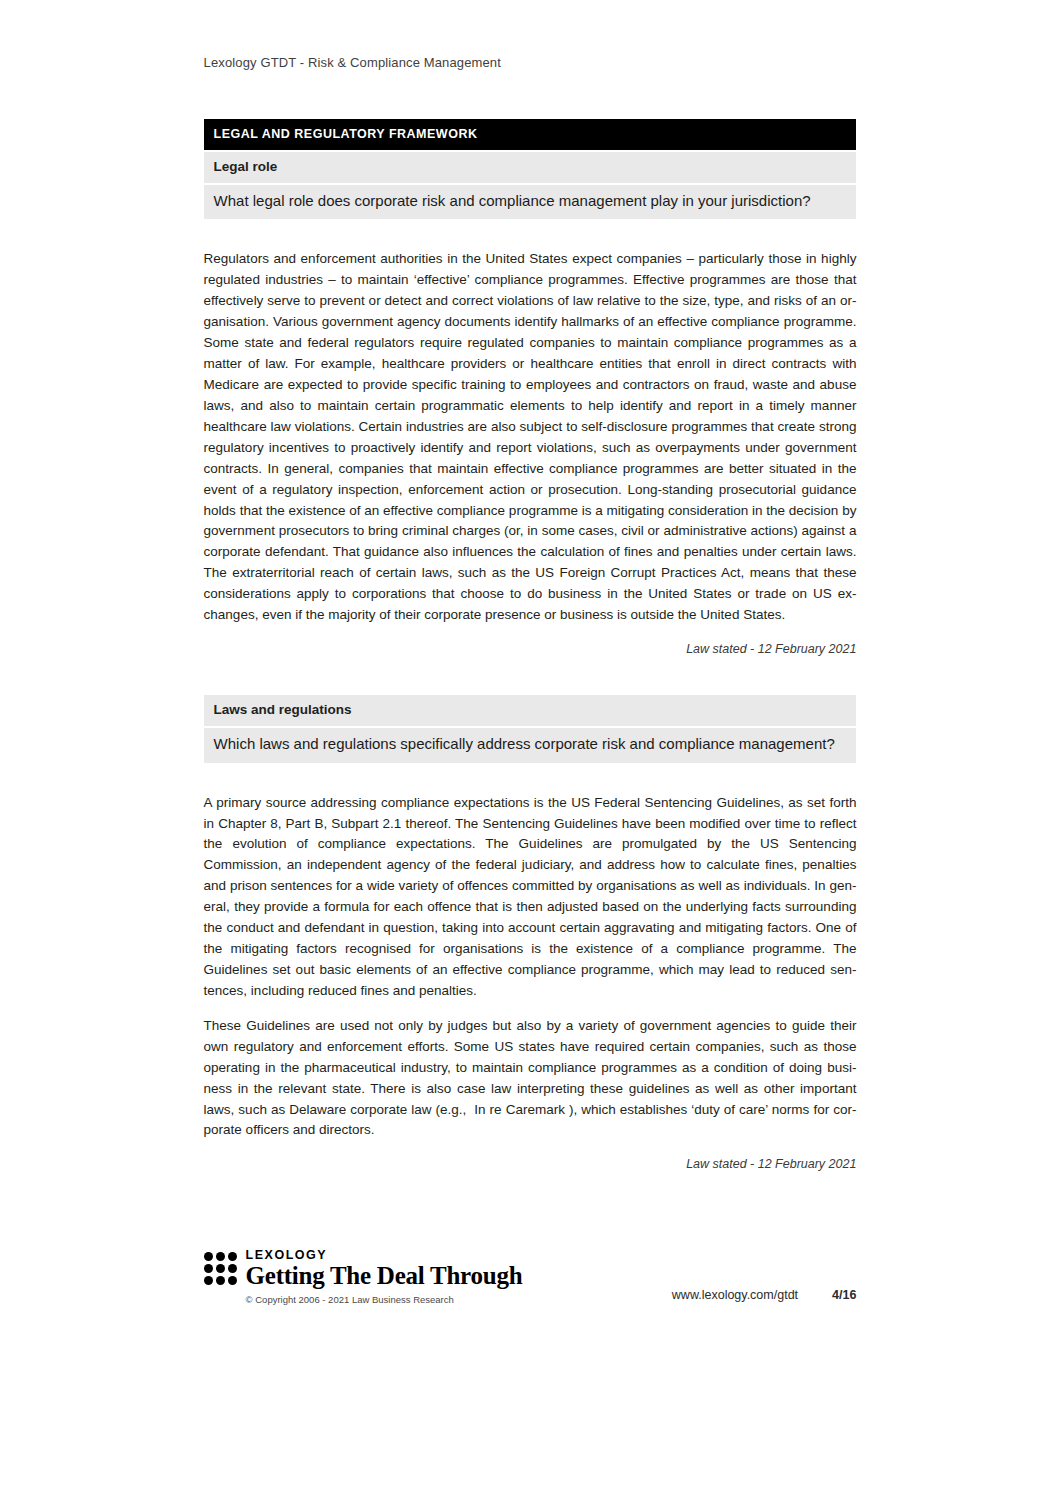Lexology GTDT - Risk & Compliance Management
LEGAL AND REGULATORY FRAMEWORK
Legal role
What legal role does corporate risk and compliance management play in your jurisdiction?
Regulators and enforcement authorities in the United States expect companies – particularly those in highly regulated industries – to maintain ‘effective’ compliance programmes. Effective programmes are those that effectively serve to prevent or detect and correct violations of law relative to the size, type, and risks of an organisation. Various government agency documents identify hallmarks of an effective compliance programme. Some state and federal regulators require regulated companies to maintain compliance programmes as a matter of law. For example, healthcare providers or healthcare entities that enroll in direct contracts with Medicare are expected to provide specific training to employees and contractors on fraud, waste and abuse laws, and also to maintain certain programmatic elements to help identify and report in a timely manner healthcare law violations. Certain industries are also subject to self-disclosure programmes that create strong regulatory incentives to proactively identify and report violations, such as overpayments under government contracts. In general, companies that maintain effective compliance programmes are better situated in the event of a regulatory inspection, enforcement action or prosecution. Long-standing prosecutorial guidance holds that the existence of an effective compliance programme is a mitigating consideration in the decision by government prosecutors to bring criminal charges (or, in some cases, civil or administrative actions) against a corporate defendant. That guidance also influences the calculation of fines and penalties under certain laws. The extraterritorial reach of certain laws, such as the US Foreign Corrupt Practices Act, means that these considerations apply to corporations that choose to do business in the United States or trade on US exchanges, even if the majority of their corporate presence or business is outside the United States.
Law stated - 12 February 2021
Laws and regulations
Which laws and regulations specifically address corporate risk and compliance management?
A primary source addressing compliance expectations is the US Federal Sentencing Guidelines, as set forth in Chapter 8, Part B, Subpart 2.1 thereof. The Sentencing Guidelines have been modified over time to reflect the evolution of compliance expectations. The Guidelines are promulgated by the US Sentencing Commission, an independent agency of the federal judiciary, and address how to calculate fines, penalties and prison sentences for a wide variety of offences committed by organisations as well as individuals. In general, they provide a formula for each offence that is then adjusted based on the underlying facts surrounding the conduct and defendant in question, taking into account certain aggravating and mitigating factors. One of the mitigating factors recognised for organisations is the existence of a compliance programme. The Guidelines set out basic elements of an effective compliance programme, which may lead to reduced sentences, including reduced fines and penalties.
These Guidelines are used not only by judges but also by a variety of government agencies to guide their own regulatory and enforcement efforts. Some US states have required certain companies, such as those operating in the pharmaceutical industry, to maintain compliance programmes as a condition of doing business in the relevant state. There is also case law interpreting these guidelines as well as other important laws, such as Delaware corporate law (e.g., In re Caremark ), which establishes ‘duty of care’ norms for corporate officers and directors.
Law stated - 12 February 2021
LEXOLOGY
Getting The Deal Through
© Copyright 2006 - 2021 Law Business Research
www.lexology.com/gtdt 4/16